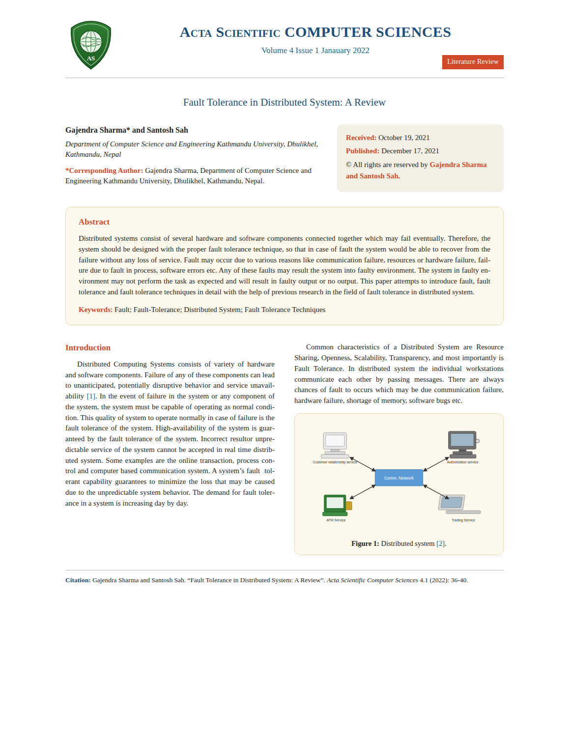AS
Acta Scientific COMPUTER SCIENCES
Volume 4 Issue 1 Janauary 2022
Literature Review
Fault Tolerance in Distributed System: A Review
Gajendra Sharma* and Santosh Sah
Department of Computer Science and Engineering Kathmandu University, Dhulikhel, Kathmandu, Nepal
*Corresponding Author: Gajendra Sharma, Department of Computer Science and Engineering Kathmandu University, Dhulikhel, Kathmandu, Nepal.
Received: October 19, 2021
Published: December 17, 2021
© All rights are reserved by Gajendra Sharma and Santosh Sah.
Abstract
Distributed systems consist of several hardware and software components connected together which may fail eventually. Therefore, the system should be designed with the proper fault tolerance technique, so that in case of fault the system would be able to recover from the failure without any loss of service. Fault may occur due to various reasons like communication failure, resources or hardware failure, failure due to fault in process, software errors etc. Any of these faults may result the system into faulty environment. The system in faulty environment may not perform the task as expected and will result in faulty output or no output. This paper attempts to introduce fault, fault tolerance and fault tolerance techniques in detail with the help of previous research in the field of fault tolerance in distributed system.
Keywords: Fault; Fault-Tolerance; Distributed System; Fault Tolerance Techniques
Introduction
Distributed Computing Systems consists of variety of hardware and software components. Failure of any of these components can lead to unanticipated, potentially disruptive behavior and service unavailability [1]. In the event of failure in the system or any component of the system, the system must be capable of operating as normal condition. This quality of system to operate normally in case of failure is the fault tolerance of the system. High-availability of the system is guaranteed by the fault tolerance of the system. Incorrect resultor unpredictable service of the system cannot be accepted in real time distributed system. Some examples are the online transaction, process control and computer based communication system. A system’s fault tolerant capability guarantees to minimize the loss that may be caused due to the unpredictable system behavior. The demand for fault tolerance in a system is increasing day by day.
Common characteristics of a Distributed System are Resource Sharing, Openness, Scalability, Transparency, and most importantly is Fault Tolerance. In distributed system the individual workstations communicate each other by passing messages. There are always chances of fault to occurs which may be due communication failure, hardware failure, shortage of memory, software bugs etc.
Customer relationship service Authorization service Comm. Network ATM Service Trading Service
Figure 1: Distributed system [2].
Citation: Gajendra Sharma and Santosh Sah. “Fault Tolerance in Distributed System: A Review”. Acta Scientific Computer Sciences 4.1 (2022): 36-40.